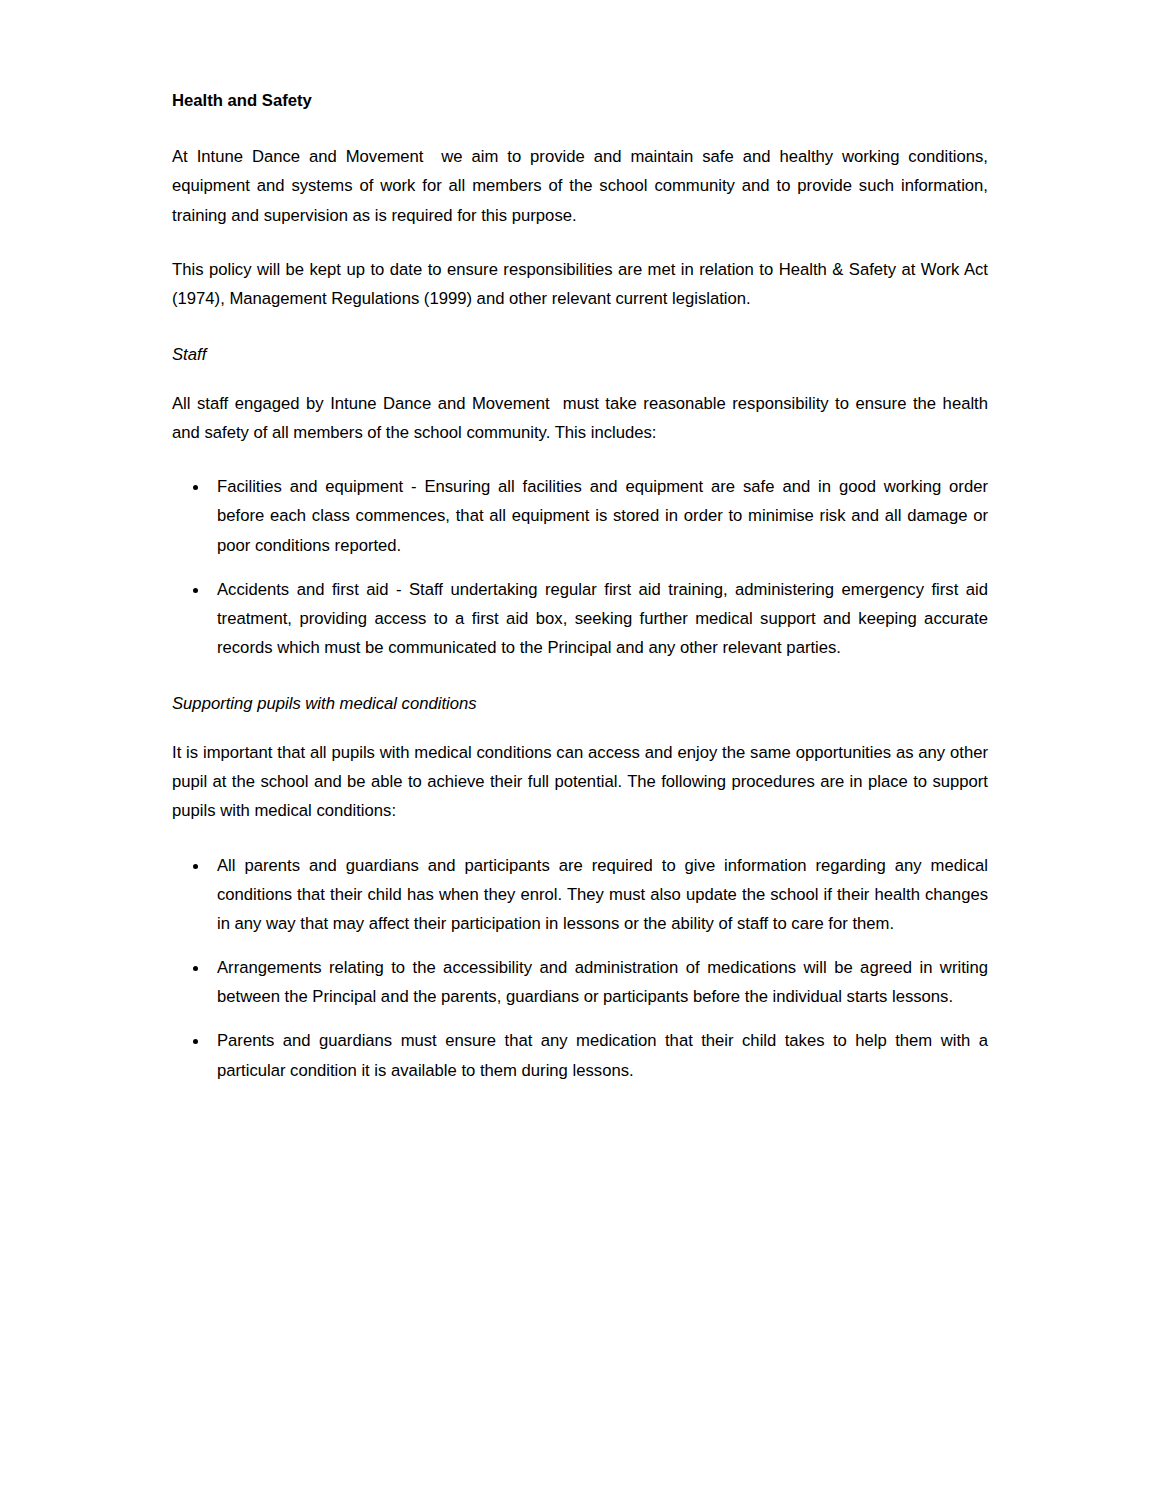Health and Safety
At Intune Dance and Movement we aim to provide and maintain safe and healthy working conditions, equipment and systems of work for all members of the school community and to provide such information, training and supervision as is required for this purpose.
This policy will be kept up to date to ensure responsibilities are met in relation to Health & Safety at Work Act (1974), Management Regulations (1999) and other relevant current legislation.
Staff
All staff engaged by Intune Dance and Movement must take reasonable responsibility to ensure the health and safety of all members of the school community. This includes:
Facilities and equipment - Ensuring all facilities and equipment are safe and in good working order before each class commences, that all equipment is stored in order to minimise risk and all damage or poor conditions reported.
Accidents and first aid - Staff undertaking regular first aid training, administering emergency first aid treatment, providing access to a first aid box, seeking further medical support and keeping accurate records which must be communicated to the Principal and any other relevant parties.
Supporting pupils with medical conditions
It is important that all pupils with medical conditions can access and enjoy the same opportunities as any other pupil at the school and be able to achieve their full potential. The following procedures are in place to support pupils with medical conditions:
All parents and guardians and participants are required to give information regarding any medical conditions that their child has when they enrol. They must also update the school if their health changes in any way that may affect their participation in lessons or the ability of staff to care for them.
Arrangements relating to the accessibility and administration of medications will be agreed in writing between the Principal and the parents, guardians or participants before the individual starts lessons.
Parents and guardians must ensure that any medication that their child takes to help them with a particular condition it is available to them during lessons.